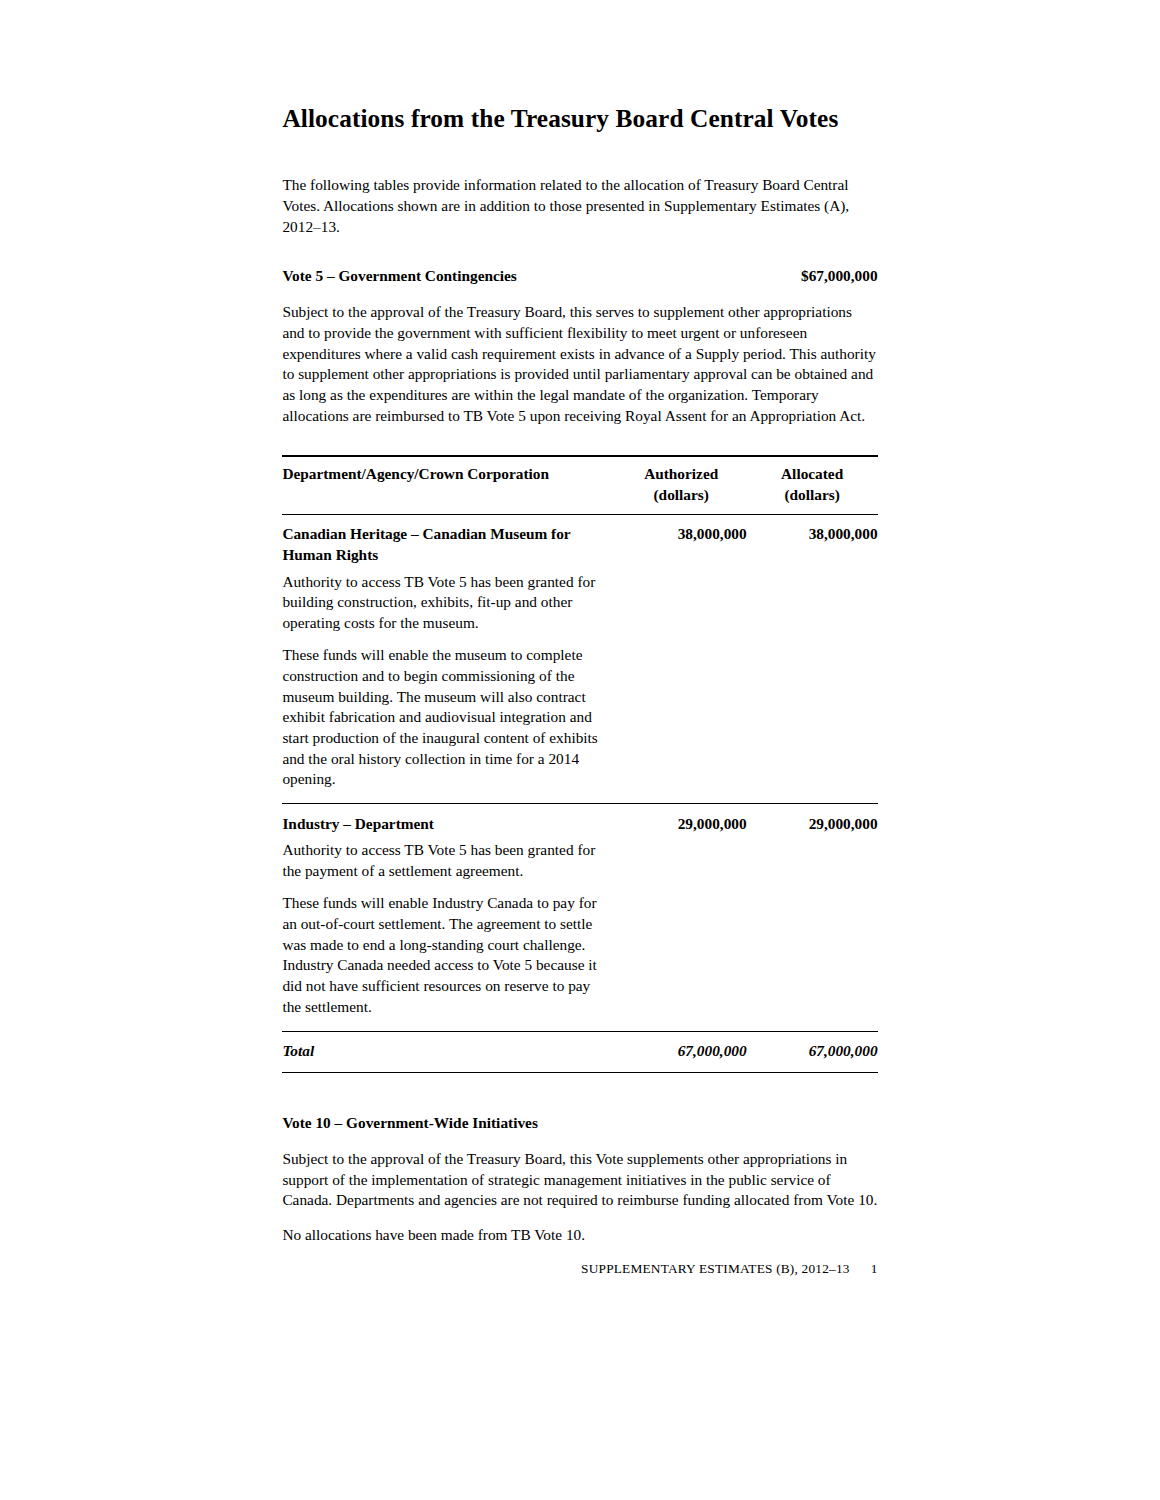Allocations from the Treasury Board Central Votes
The following tables provide information related to the allocation of Treasury Board Central Votes. Allocations shown are in addition to those presented in Supplementary Estimates (A), 2012–13.
Vote 5 – Government Contingencies $67,000,000
Subject to the approval of the Treasury Board, this serves to supplement other appropriations and to provide the government with sufficient flexibility to meet urgent or unforeseen expenditures where a valid cash requirement exists in advance of a Supply period. This authority to supplement other appropriations is provided until parliamentary approval can be obtained and as long as the expenditures are within the legal mandate of the organization. Temporary allocations are reimbursed to TB Vote 5 upon receiving Royal Assent for an Appropriation Act.
| Department/Agency/Crown Corporation | Authorized (dollars) | Allocated (dollars) |
| --- | --- | --- |
| Canadian Heritage – Canadian Museum for Human Rights | 38,000,000 | 38,000,000 |
| Authority to access TB Vote 5 has been granted for building construction, exhibits, fit-up and other operating costs for the museum. These funds will enable the museum to complete construction and to begin commissioning of the museum building. The museum will also contract exhibit fabrication and audiovisual integration and start production of the inaugural content of exhibits and the oral history collection in time for a 2014 opening. | | |
| Industry – Department | 29,000,000 | 29,000,000 |
| Authority to access TB Vote 5 has been granted for the payment of a settlement agreement. These funds will enable Industry Canada to pay for an out-of-court settlement. The agreement to settle was made to end a long-standing court challenge. Industry Canada needed access to Vote 5 because it did not have sufficient resources on reserve to pay the settlement. | | |
| Total | 67,000,000 | 67,000,000 |
Vote 10 – Government-Wide Initiatives
Subject to the approval of the Treasury Board, this Vote supplements other appropriations in support of the implementation of strategic management initiatives in the public service of Canada. Departments and agencies are not required to reimburse funding allocated from Vote 10.
No allocations have been made from TB Vote 10.
SUPPLEMENTARY ESTIMATES (B), 2012–131